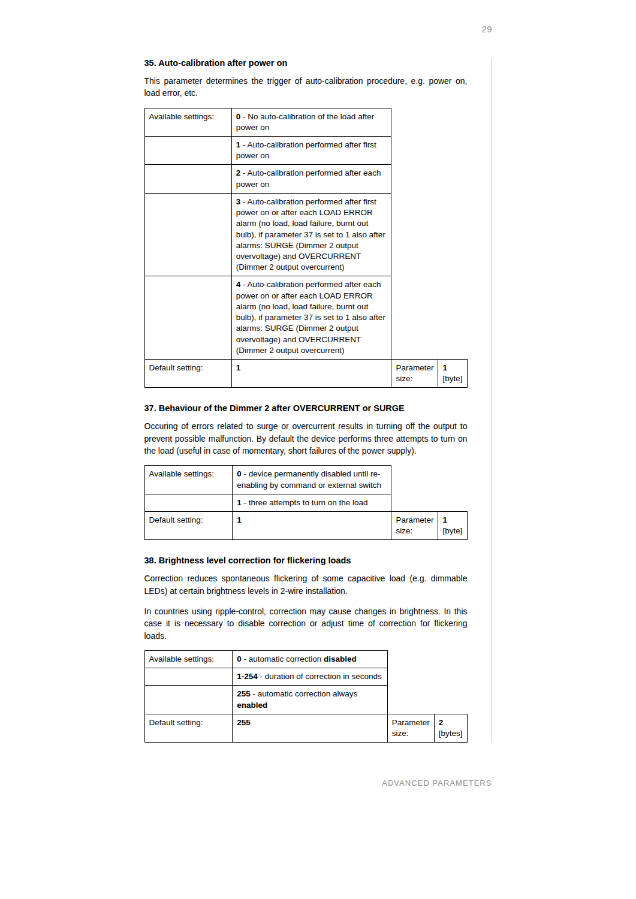29
35. Auto-calibration after power on
This parameter determines the trigger of auto-calibration procedure, e.g. power on, load error, etc.
| Available settings: | 0 - No auto-calibration of the load after power on |
| | 1 - Auto-calibration performed after first power on |
| | 2 - Auto-calibration performed after each power on |
| | 3 - Auto-calibration performed after first power on or after each LOAD ERROR alarm (no load, load failure, burnt out bulb), if parameter 37 is set to 1 also after alarms: SURGE (Dimmer 2 output overvoltage) and OVERCURRENT (Dimmer 2 output overcurrent) |
| | 4 - Auto-calibration performed after each power on or after each LOAD ERROR alarm (no load, load failure, burnt out bulb), if parameter 37 is set to 1 also after alarms: SURGE (Dimmer 2 output overvoltage) and OVERCURRENT (Dimmer 2 output overcurrent) |
| Default setting: | 1 | Parameter size: | 1 [byte] |
37. Behaviour of the Dimmer 2 after OVERCURRENT or SURGE
Occuring of errors related to surge or overcurrent results in turning off the output to prevent possible malfunction. By default the device performs three attempts to turn on the load (useful in case of momentary, short failures of the power supply).
| Available settings: | 0 - device permanently disabled until re-enabling by command or external switch |
| | 1 - three attempts to turn on the load |
| Default setting: | 1 | Parameter size: | 1 [byte] |
38. Brightness level correction for flickering loads
Correction reduces spontaneous flickering of some capacitive load (e.g. dimmable LEDs) at certain brightness levels in 2-wire installation.
In countries using ripple-control, correction may cause changes in brightness. In this case it is necessary to disable correction or adjust time of correction for flickering loads.
| Available settings: | 0 - automatic correction disabled |
| | 1-254 - duration of correction in seconds |
| | 255 - automatic correction always enabled |
| Default setting: | 255 | Parameter size: | 2 [bytes] |
ADVANCED PARAMETERS